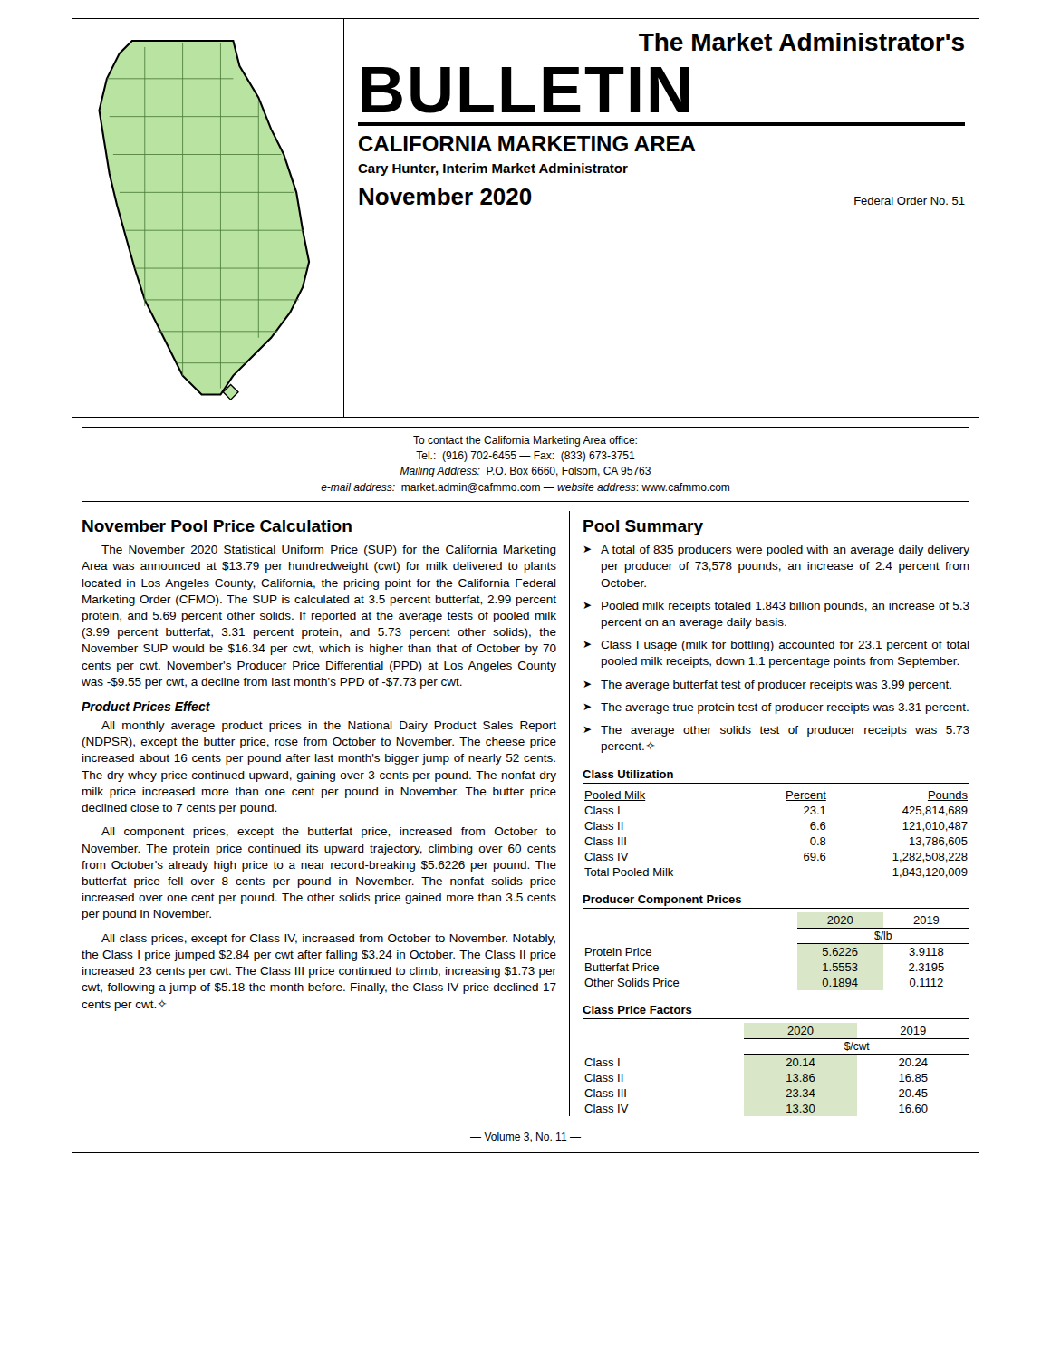The Market Administrator's
BULLETIN
CALIFORNIA MARKETING AREA
Cary Hunter, Interim Market Administrator
November 2020 Federal Order No. 51
To contact the California Marketing Area office:
Tel.: (916) 702-6455 — Fax: (833) 673-3751
Mailing Address: P.O. Box 6660, Folsom, CA 95763
e-mail address: market.admin@cafmmo.com — website address: www.cafmmo.com
November Pool Price Calculation
The November 2020 Statistical Uniform Price (SUP) for the California Marketing Area was announced at $13.79 per hundredweight (cwt) for milk delivered to plants located in Los Angeles County, California, the pricing point for the California Federal Marketing Order (CFMO). The SUP is calculated at 3.5 percent butterfat, 2.99 percent protein, and 5.69 percent other solids. If reported at the average tests of pooled milk (3.99 percent butterfat, 3.31 percent protein, and 5.73 percent other solids), the November SUP would be $16.34 per cwt, which is higher than that of October by 70 cents per cwt. November's Producer Price Differential (PPD) at Los Angeles County was -$9.55 per cwt, a decline from last month's PPD of -$7.73 per cwt.
Product Prices Effect
All monthly average product prices in the National Dairy Product Sales Report (NDPSR), except the butter price, rose from October to November. The cheese price increased about 16 cents per pound after last month's bigger jump of nearly 52 cents. The dry whey price continued upward, gaining over 3 cents per pound. The nonfat dry milk price increased more than one cent per pound in November. The butter price declined close to 7 cents per pound.
All component prices, except the butterfat price, increased from October to November. The protein price continued its upward trajectory, climbing over 60 cents from October's already high price to a near record-breaking $5.6226 per pound. The butterfat price fell over 8 cents per pound in November. The nonfat solids price increased over one cent per pound. The other solids price gained more than 3.5 cents per pound in November.
All class prices, except for Class IV, increased from October to November. Notably, the Class I price jumped $2.84 per cwt after falling $3.24 in October. The Class II price increased 23 cents per cwt. The Class III price continued to climb, increasing $1.73 per cwt, following a jump of $5.18 the month before. Finally, the Class IV price declined 17 cents per cwt.✧
Pool Summary
A total of 835 producers were pooled with an average daily delivery per producer of 73,578 pounds, an increase of 2.4 percent from October.
Pooled milk receipts totaled 1.843 billion pounds, an increase of 5.3 percent on an average daily basis.
Class I usage (milk for bottling) accounted for 23.1 percent of total pooled milk receipts, down 1.1 percentage points from September.
The average butterfat test of producer receipts was 3.99 percent.
The average true protein test of producer receipts was 3.31 percent.
The average other solids test of producer receipts was 5.73 percent.✧
Class Utilization
| Pooled Milk | Percent | Pounds |
| --- | --- | --- |
| Class I | 23.1 | 425,814,689 |
| Class II | 6.6 | 121,010,487 |
| Class III | 0.8 | 13,786,605 |
| Class IV | 69.6 | 1,282,508,228 |
| Total Pooled Milk | | 1,843,120,009 |
Producer Component Prices
| | 2020 | 2019 |
| | $/lb |
| Protein Price | 5.6226 | 3.9118 |
| Butterfat Price | 1.5553 | 2.3195 |
| Other Solids Price | 0.1894 | 0.1112 |
Class Price Factors
| | 2020 | 2019 |
| | $/cwt |
| Class I | 20.14 | 20.24 |
| Class II | 13.86 | 16.85 |
| Class III | 23.34 | 20.45 |
| Class IV | 13.30 | 16.60 |
— Volume 3, No. 11 —